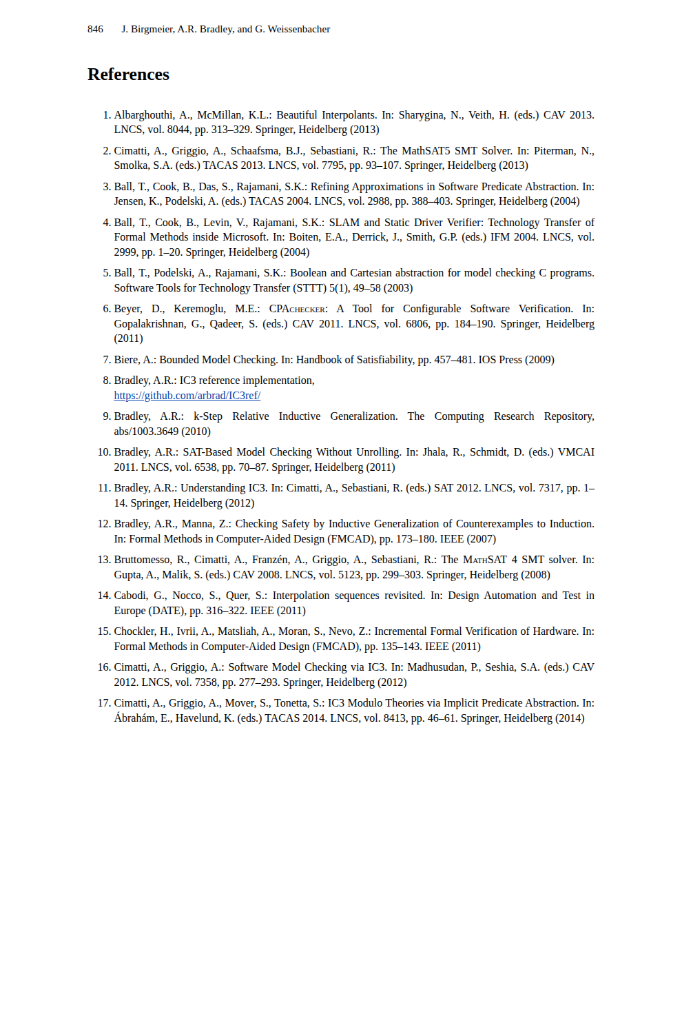846 J. Birgmeier, A.R. Bradley, and G. Weissenbacher
References
Albarghouthi, A., McMillan, K.L.: Beautiful Interpolants. In: Sharygina, N., Veith, H. (eds.) CAV 2013. LNCS, vol. 8044, pp. 313–329. Springer, Heidelberg (2013)
Cimatti, A., Griggio, A., Schaafsma, B.J., Sebastiani, R.: The MathSAT5 SMT Solver. In: Piterman, N., Smolka, S.A. (eds.) TACAS 2013. LNCS, vol. 7795, pp. 93–107. Springer, Heidelberg (2013)
Ball, T., Cook, B., Das, S., Rajamani, S.K.: Refining Approximations in Software Predicate Abstraction. In: Jensen, K., Podelski, A. (eds.) TACAS 2004. LNCS, vol. 2988, pp. 388–403. Springer, Heidelberg (2004)
Ball, T., Cook, B., Levin, V., Rajamani, S.K.: SLAM and Static Driver Verifier: Technology Transfer of Formal Methods inside Microsoft. In: Boiten, E.A., Derrick, J., Smith, G.P. (eds.) IFM 2004. LNCS, vol. 2999, pp. 1–20. Springer, Heidelberg (2004)
Ball, T., Podelski, A., Rajamani, S.K.: Boolean and Cartesian abstraction for model checking C programs. Software Tools for Technology Transfer (STTT) 5(1), 49–58 (2003)
Beyer, D., Keremoglu, M.E.: CPAchecker: A Tool for Configurable Software Verification. In: Gopalakrishnan, G., Qadeer, S. (eds.) CAV 2011. LNCS, vol. 6806, pp. 184–190. Springer, Heidelberg (2011)
Biere, A.: Bounded Model Checking. In: Handbook of Satisfiability, pp. 457–481. IOS Press (2009)
Bradley, A.R.: IC3 reference implementation,
https://github.com/arbrad/IC3ref/
Bradley, A.R.: k-Step Relative Inductive Generalization. The Computing Research Repository, abs/1003.3649 (2010)
Bradley, A.R.: SAT-Based Model Checking Without Unrolling. In: Jhala, R., Schmidt, D. (eds.) VMCAI 2011. LNCS, vol. 6538, pp. 70–87. Springer, Heidelberg (2011)
Bradley, A.R.: Understanding IC3. In: Cimatti, A., Sebastiani, R. (eds.) SAT 2012. LNCS, vol. 7317, pp. 1–14. Springer, Heidelberg (2012)
Bradley, A.R., Manna, Z.: Checking Safety by Inductive Generalization of Counterexamples to Induction. In: Formal Methods in Computer-Aided Design (FMCAD), pp. 173–180. IEEE (2007)
Bruttomesso, R., Cimatti, A., Franzén, A., Griggio, A., Sebastiani, R.: The MathSAT 4 SMT solver. In: Gupta, A., Malik, S. (eds.) CAV 2008. LNCS, vol. 5123, pp. 299–303. Springer, Heidelberg (2008)
Cabodi, G., Nocco, S., Quer, S.: Interpolation sequences revisited. In: Design Automation and Test in Europe (DATE), pp. 316–322. IEEE (2011)
Chockler, H., Ivrii, A., Matsliah, A., Moran, S., Nevo, Z.: Incremental Formal Verification of Hardware. In: Formal Methods in Computer-Aided Design (FMCAD), pp. 135–143. IEEE (2011)
Cimatti, A., Griggio, A.: Software Model Checking via IC3. In: Madhusudan, P., Seshia, S.A. (eds.) CAV 2012. LNCS, vol. 7358, pp. 277–293. Springer, Heidelberg (2012)
Cimatti, A., Griggio, A., Mover, S., Tonetta, S.: IC3 Modulo Theories via Implicit Predicate Abstraction. In: Ábrahám, E., Havelund, K. (eds.) TACAS 2014. LNCS, vol. 8413, pp. 46–61. Springer, Heidelberg (2014)